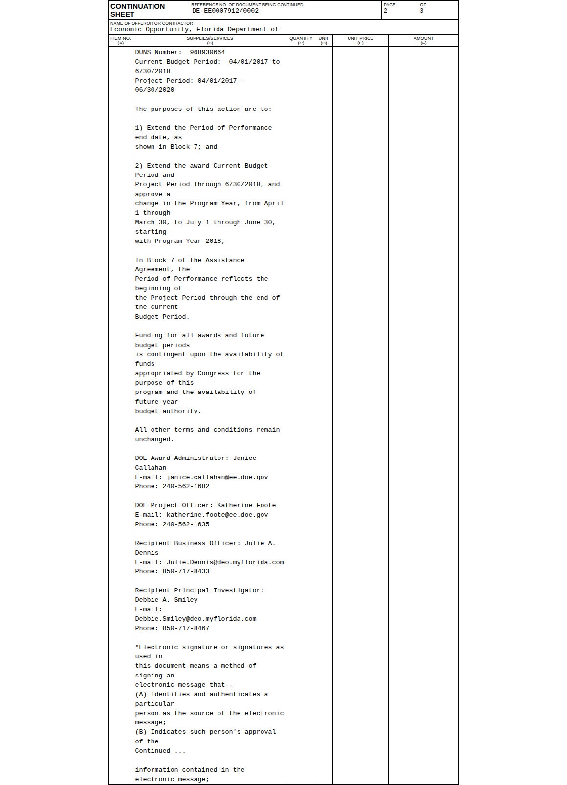| CONTINUATION SHEET | REFERENCE NO. OF DOCUMENT BEING CONTINUED DE-EE0007912/0002 | PAGE OF 2 3 |
| NAME OF OFFEROR OR CONTRACTOR Economic Opportunity, Florida Department of |
| ITEM NO. (A) | SUPPLIES/SERVICES (B) | QUANTITY (C) | UNIT (D) | UNIT PRICE (E) | AMOUNT (F) |
| | DUNS Number: 968930664 Current Budget Period: 04/01/2017 to 6/30/2018 Project Period: 04/01/2017 - 06/30/2020 The purposes of this action are to: 1) Extend the Period of Performance end date, as shown in Block 7; and 2) Extend the award Current Budget Period and Project Period through 6/30/2018, and approve a change in the Program Year, from April 1 through March 30, to July 1 through June 30, starting with Program Year 2018; In Block 7 of the Assistance Agreement, the Period of Performance reflects the beginning of the Project Period through the end of the current Budget Period. Funding for all awards and future budget periods is contingent upon the availability of funds appropriated by Congress for the purpose of this program and the availability of future-year budget authority. All other terms and conditions remain unchanged. DOE Award Administrator: Janice Callahan E-mail: janice.callahan@ee.doe.gov Phone: 240-562-1682 DOE Project Officer: Katherine Foote E-mail: katherine.foote@ee.doe.gov Phone: 240-562-1635 Recipient Business Officer: Julie A. Dennis E-mail: Julie.Dennis@deo.myflorida.com Phone: 850-717-8433 Recipient Principal Investigator: Debbie A. Smiley E-mail: Debbie.Smiley@deo.myflorida.com Phone: 850-717-8467 "Electronic signature or signatures as used in this document means a method of signing an electronic message that-- (A) Identifies and authenticates a particular person as the source of the electronic message; (B) Indicates such person's approval of the Continued ... information contained in the electronic message; | | | | |